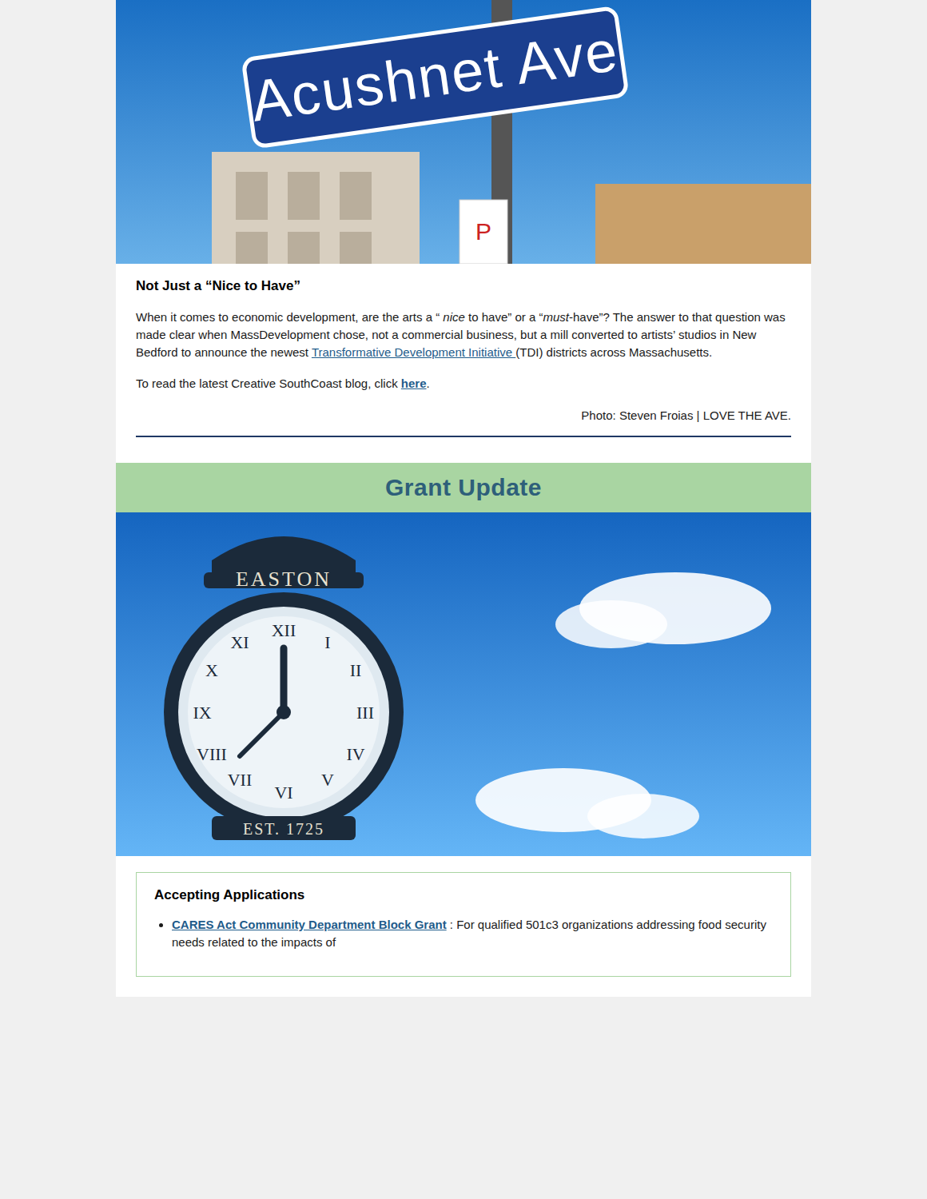Not Just a “Nice to Have”
When it comes to economic development, are the arts a “ nice to have” or a “must-have”? The answer to that question was made clear when MassDevelopment chose, not a commercial business, but a mill converted to artists’ studios in New Bedford to announce the newest Transformative Development Initiative (TDI) districts across Massachusetts.
To read the latest Creative SouthCoast blog, click here.
Photo: Steven Froias | LOVE THE AVE.
Grant Update
Accepting Applications
CARES Act Community Department Block Grant : For qualified 501c3 organizations addressing food security needs related to the impacts of